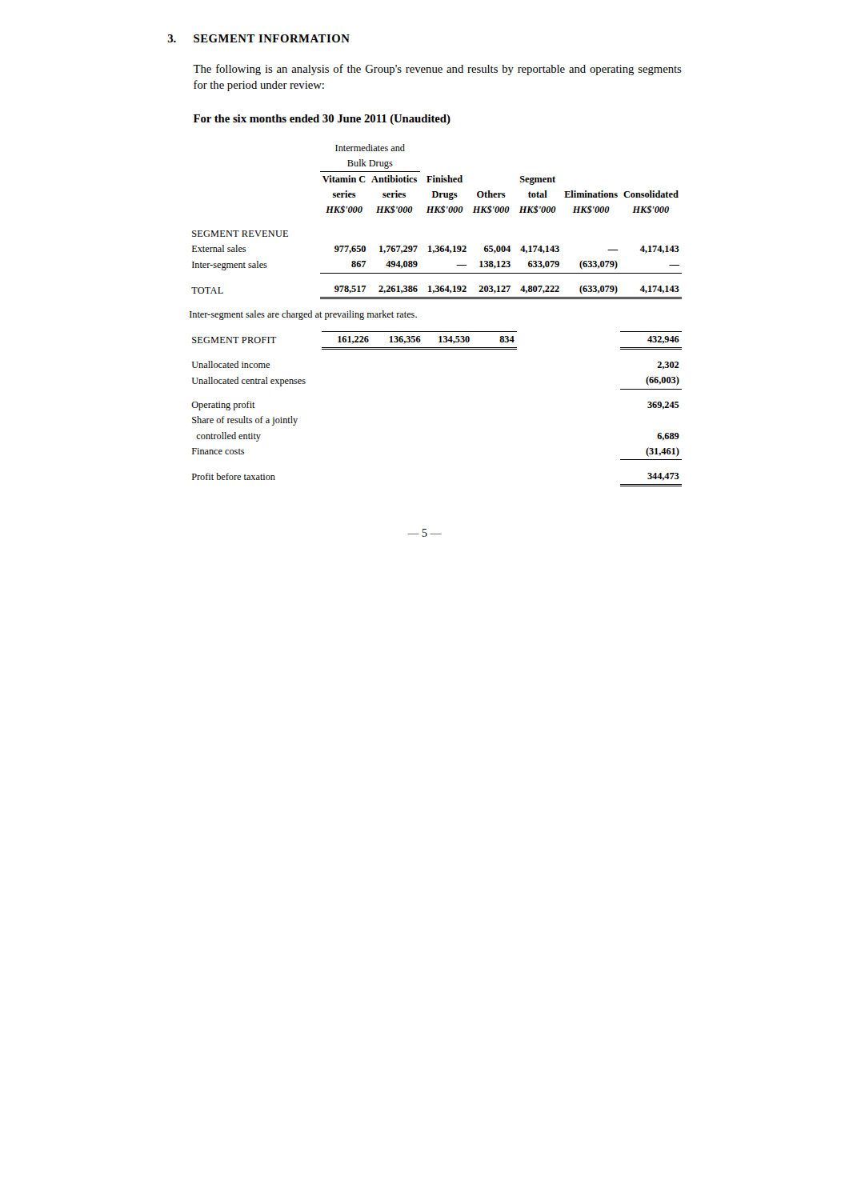3.
SEGMENT INFORMATION
The following is an analysis of the Group's revenue and results by reportable and operating segments for the period under review:
For the six months ended 30 June 2011 (Unaudited)
| | Intermediates and | | | | | |
| | Bulk Drugs | | | | | |
| | Vitamin C | Antibiotics | Finished | | Segment | | |
| | series | series | Drugs | Others | total | Eliminations | Consolidated |
| | HK$'000 | HK$'000 | HK$'000 | HK$'000 | HK$'000 | HK$'000 | HK$'000 |
| SEGMENT REVENUE | | | | | | | |
| External sales | 977,650 | 1,767,297 | 1,364,192 | 65,004 | 4,174,143 | — | 4,174,143 |
| Inter-segment sales | 867 | 494,089 | — | 138,123 | 633,079 | (633,079) | — |
| TOTAL | 978,517 | 2,261,386 | 1,364,192 | 203,127 | 4,807,222 | (633,079) | 4,174,143 |
Inter-segment sales are charged at prevailing market rates.
| SEGMENT PROFIT | 161,226 | 136,356 | 134,530 | 834 | | | 432,946 |
| Unallocated income | | | | | | | 2,302 |
| Unallocated central expenses | | | | | | | (66,003) |
| Operating profit | | | | | | | 369,245 |
| Share of results of a jointly | | | | | | | |
| controlled entity | | | | | | | 6,689 |
| Finance costs | | | | | | | (31,461) |
| Profit before taxation | | | | | | | 344,473 |
— 5 —